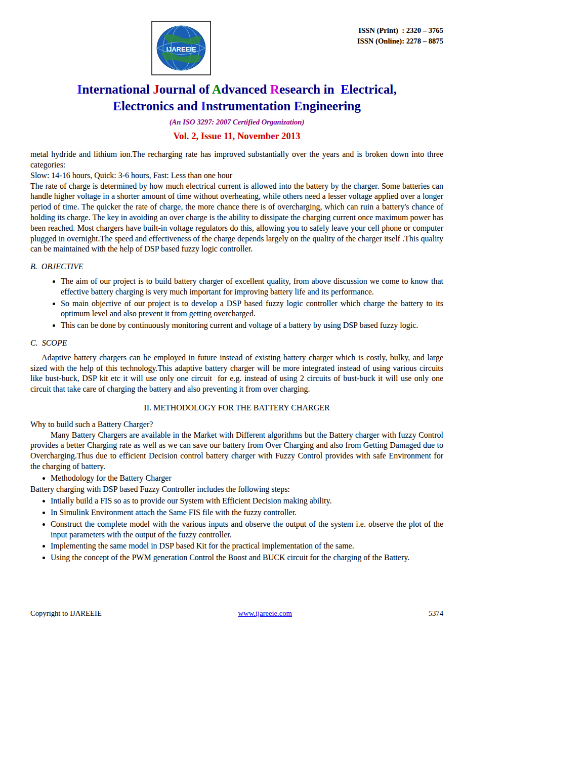IJAREEIE
ISSN (Print) : 2320 – 3765
ISSN (Online): 2278 – 8875
International Journal of Advanced Research in Electrical,
Electronics and Instrumentation Engineering
(An ISO 3297: 2007 Certified Organization)
Vol. 2, Issue 11, November 2013
metal hydride and lithium ion.The recharging rate has improved substantially over the years and is broken down into three categories:
Slow: 14-16 hours, Quick: 3-6 hours, Fast: Less than one hour
The rate of charge is determined by how much electrical current is allowed into the battery by the charger. Some batteries can handle higher voltage in a shorter amount of time without overheating, while others need a lesser voltage applied over a longer period of time. The quicker the rate of charge, the more chance there is of overcharging, which can ruin a battery's chance of holding its charge. The key in avoiding an over charge is the ability to dissipate the charging current once maximum power has been reached. Most chargers have built-in voltage regulators do this, allowing you to safely leave your cell phone or computer plugged in overnight.The speed and effectiveness of the charge depends largely on the quality of the charger itself .This quality can be maintained with the help of DSP based fuzzy logic controller.
B. OBJECTIVE
The aim of our project is to build battery charger of excellent quality, from above discussion we come to know that effective battery charging is very much important for improving battery life and its performance.
So main objective of our project is to develop a DSP based fuzzy logic controller which charge the battery to its optimum level and also prevent it from getting overcharged.
This can be done by continuously monitoring current and voltage of a battery by using DSP based fuzzy logic.
C. SCOPE
Adaptive battery chargers can be employed in future instead of existing battery charger which is costly, bulky, and large sized with the help of this technology.This adaptive battery charger will be more integrated instead of using various circuits like bust-buck, DSP kit etc it will use only one circuit for e.g. instead of using 2 circuits of bust-buck it will use only one circuit that take care of charging the battery and also preventing it from over charging.
II. METHODOLOGY FOR THE BATTERY CHARGER
Why to build such a Battery Charger?
Many Battery Chargers are available in the Market with Different algorithms but the Battery charger with fuzzy Control provides a better Charging rate as well as we can save our battery from Over Charging and also from Getting Damaged due to Overcharging.Thus due to efficient Decision control battery charger with Fuzzy Control provides with safe Environment for the charging of battery.
Methodology for the Battery Charger
Battery charging with DSP based Fuzzy Controller includes the following steps:
Intially build a FIS so as to provide our System with Efficient Decision making ability.
In Simulink Environment attach the Same FIS file with the fuzzy controller.
Construct the complete model with the various inputs and observe the output of the system i.e. observe the plot of the input parameters with the output of the fuzzy controller.
Implementing the same model in DSP based Kit for the practical implementation of the same.
Using the concept of the PWM generation Control the Boost and BUCK circuit for the charging of the Battery.
Copyright to IJAREEIE www.ijareeie.com 5374